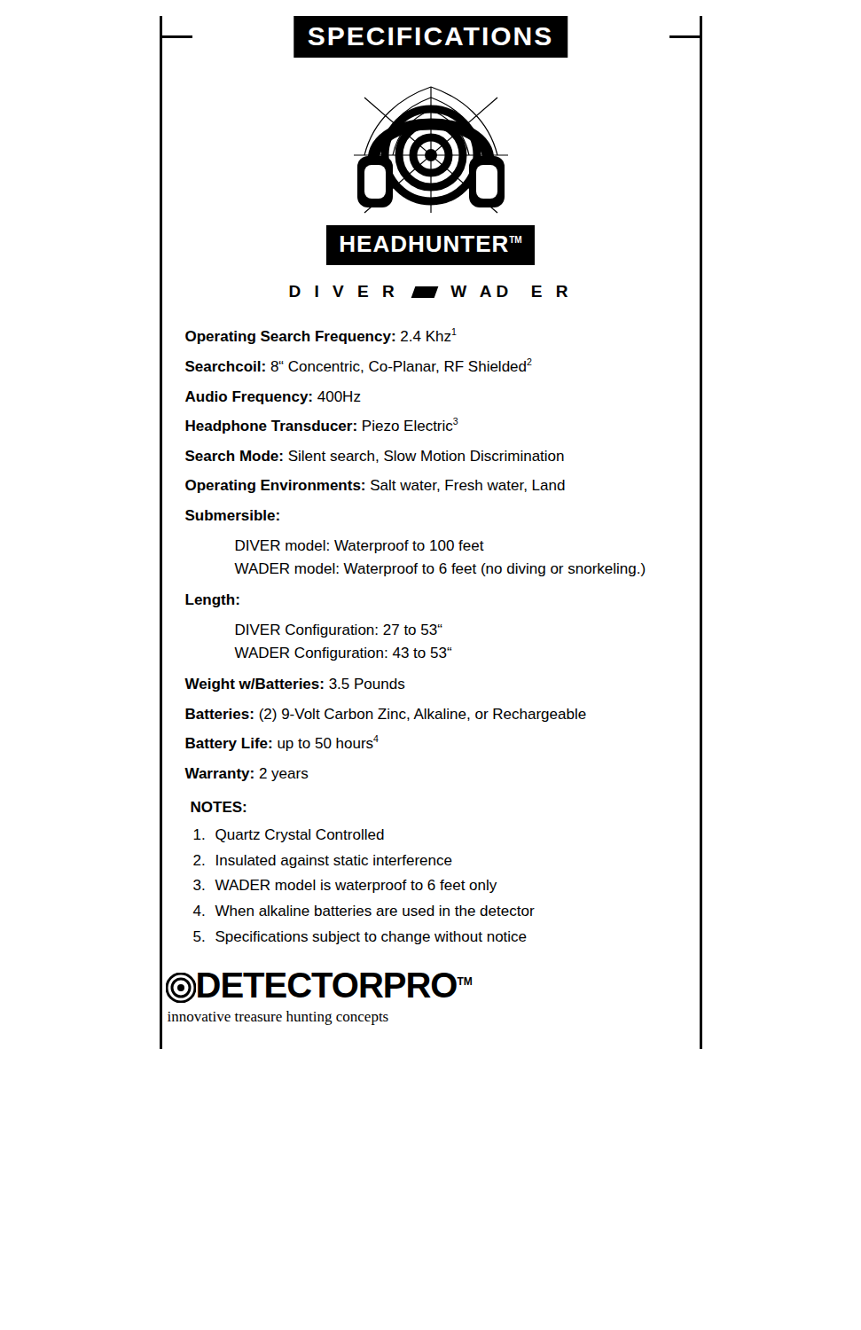Specifications
HEADHUNTERTM
D I V E R W AD E R
Operating Search Frequency: 2.4 Khz1
Searchcoil: 8“ Concentric, Co-Planar, RF Shielded2
Audio Frequency: 400Hz
Headphone Transducer: Piezo Electric3
Search Mode: Silent search, Slow Motion Discrimination
Operating Environments: Salt water, Fresh water, Land
Submersible:
DIVER model: Waterproof to 100 feet
WADER model: Waterproof to 6 feet (no diving or snorkeling.)
Length:
DIVER Configuration: 27 to 53“
WADER Configuration: 43 to 53“
Weight w/Batteries: 3.5 Pounds
Batteries: (2) 9-Volt Carbon Zinc, Alkaline, or Rechargeable
Battery Life: up to 50 hours4
Warranty: 2 years
NOTES:
Quartz Crystal Controlled
Insulated against static interference
WADER model is waterproof to 6 feet only
When alkaline batteries are used in the detector
Specifications subject to change without notice
DETECTORPROTM
innovative treasure hunting concepts